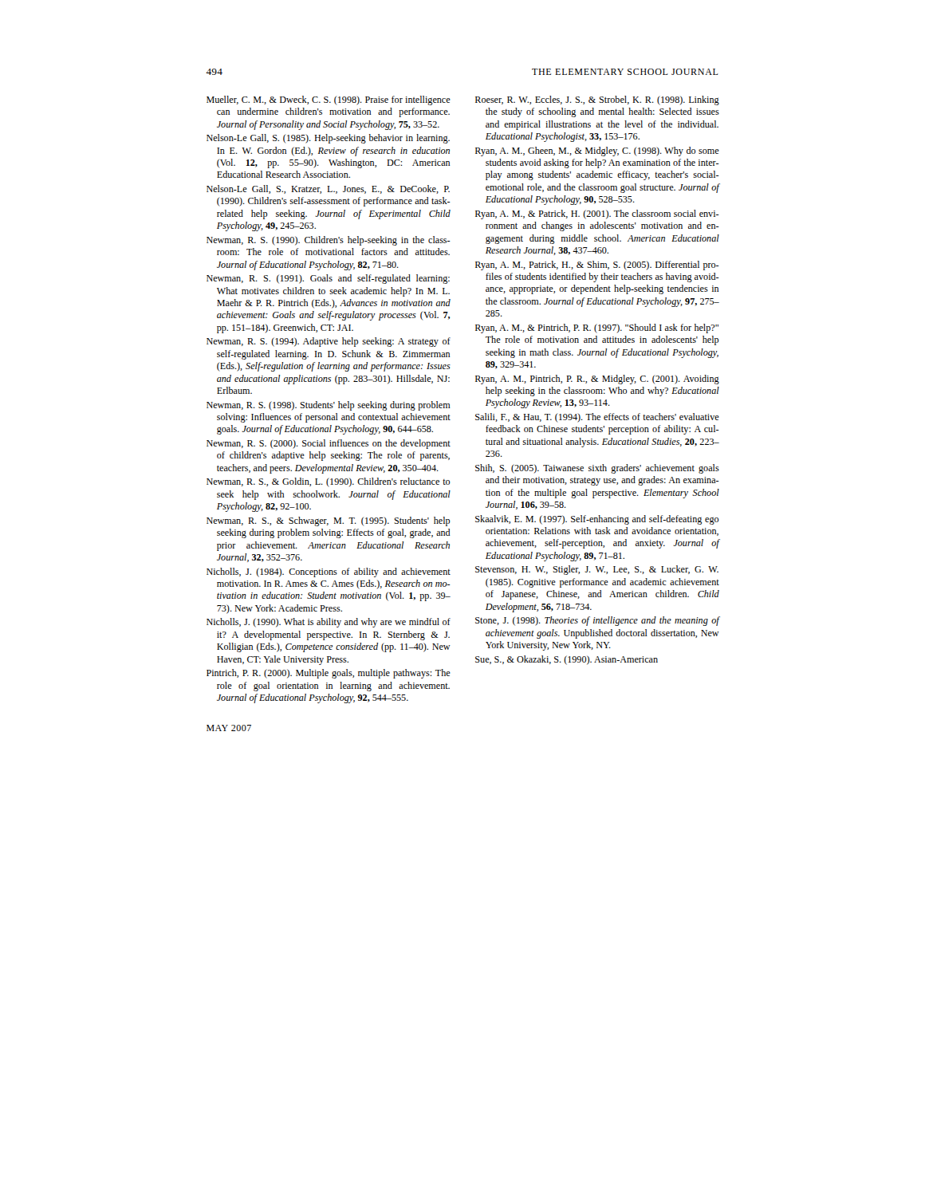494 The Elementary School Journal
Mueller, C. M., & Dweck, C. S. (1998). Praise for intelligence can undermine children's motivation and performance. Journal of Personality and Social Psychology, 75, 33–52.
Nelson-Le Gall, S. (1985). Help-seeking behavior in learning. In E. W. Gordon (Ed.), Review of research in education (Vol. 12, pp. 55–90). Washington, DC: American Educational Research Association.
Nelson-Le Gall, S., Kratzer, L., Jones, E., & DeCooke, P. (1990). Children's self-assessment of performance and task-related help seeking. Journal of Experimental Child Psychology, 49, 245–263.
Newman, R. S. (1990). Children's help-seeking in the classroom: The role of motivational factors and attitudes. Journal of Educational Psychology, 82, 71–80.
Newman, R. S. (1991). Goals and self-regulated learning: What motivates children to seek academic help? In M. L. Maehr & P. R. Pintrich (Eds.), Advances in motivation and achievement: Goals and self-regulatory processes (Vol. 7, pp. 151–184). Greenwich, CT: JAI.
Newman, R. S. (1994). Adaptive help seeking: A strategy of self-regulated learning. In D. Schunk & B. Zimmerman (Eds.), Self-regulation of learning and performance: Issues and educational applications (pp. 283–301). Hillsdale, NJ: Erlbaum.
Newman, R. S. (1998). Students' help seeking during problem solving: Influences of personal and contextual achievement goals. Journal of Educational Psychology, 90, 644–658.
Newman, R. S. (2000). Social influences on the development of children's adaptive help seeking: The role of parents, teachers, and peers. Developmental Review, 20, 350–404.
Newman, R. S., & Goldin, L. (1990). Children's reluctance to seek help with schoolwork. Journal of Educational Psychology, 82, 92–100.
Newman, R. S., & Schwager, M. T. (1995). Students' help seeking during problem solving: Effects of goal, grade, and prior achievement. American Educational Research Journal, 32, 352–376.
Nicholls, J. (1984). Conceptions of ability and achievement motivation. In R. Ames & C. Ames (Eds.), Research on motivation in education: Student motivation (Vol. 1, pp. 39–73). New York: Academic Press.
Nicholls, J. (1990). What is ability and why are we mindful of it? A developmental perspective. In R. Sternberg & J. Kolligian (Eds.), Competence considered (pp. 11–40). New Haven, CT: Yale University Press.
Pintrich, P. R. (2000). Multiple goals, multiple pathways: The role of goal orientation in learning and achievement. Journal of Educational Psychology, 92, 544–555.
Roeser, R. W., Eccles, J. S., & Strobel, K. R. (1998). Linking the study of schooling and mental health: Selected issues and empirical illustrations at the level of the individual. Educational Psychologist, 33, 153–176.
Ryan, A. M., Gheen, M., & Midgley, C. (1998). Why do some students avoid asking for help? An examination of the interplay among students' academic efficacy, teacher's social-emotional role, and the classroom goal structure. Journal of Educational Psychology, 90, 528–535.
Ryan, A. M., & Patrick, H. (2001). The classroom social environment and changes in adolescents' motivation and engagement during middle school. American Educational Research Journal, 38, 437–460.
Ryan, A. M., Patrick, H., & Shim, S. (2005). Differential profiles of students identified by their teachers as having avoidance, appropriate, or dependent help-seeking tendencies in the classroom. Journal of Educational Psychology, 97, 275–285.
Ryan, A. M., & Pintrich, P. R. (1997). "Should I ask for help?" The role of motivation and attitudes in adolescents' help seeking in math class. Journal of Educational Psychology, 89, 329–341.
Ryan, A. M., Pintrich, P. R., & Midgley, C. (2001). Avoiding help seeking in the classroom: Who and why? Educational Psychology Review, 13, 93–114.
Salili, F., & Hau, T. (1994). The effects of teachers' evaluative feedback on Chinese students' perception of ability: A cultural and situational analysis. Educational Studies, 20, 223–236.
Shih, S. (2005). Taiwanese sixth graders' achievement goals and their motivation, strategy use, and grades: An examination of the multiple goal perspective. Elementary School Journal, 106, 39–58.
Skaalvik, E. M. (1997). Self-enhancing and self-defeating ego orientation: Relations with task and avoidance orientation, achievement, self-perception, and anxiety. Journal of Educational Psychology, 89, 71–81.
Stevenson, H. W., Stigler, J. W., Lee, S., & Lucker, G. W. (1985). Cognitive performance and academic achievement of Japanese, Chinese, and American children. Child Development, 56, 718–734.
Stone, J. (1998). Theories of intelligence and the meaning of achievement goals. Unpublished doctoral dissertation, New York University, New York, NY.
Sue, S., & Okazaki, S. (1990). Asian-American
MAY 2007